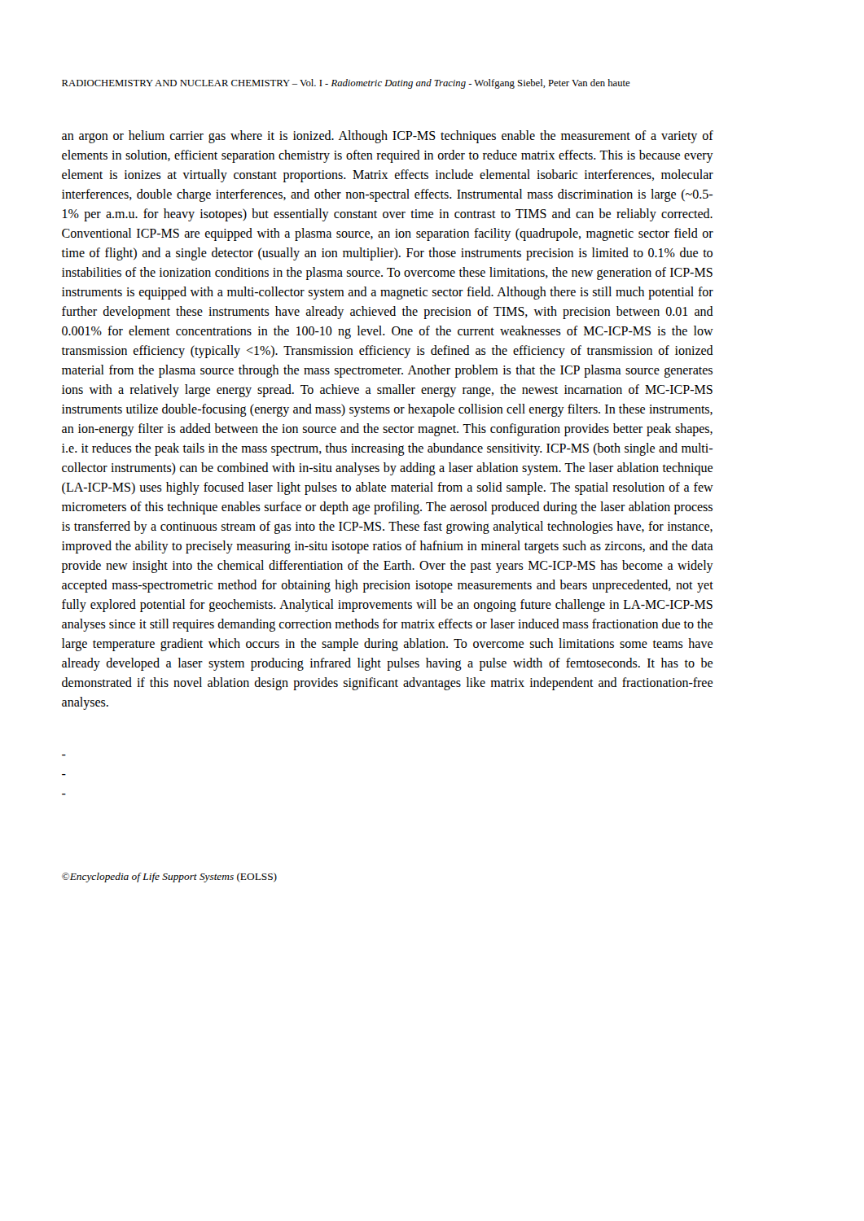RADIOCHEMISTRY AND NUCLEAR CHEMISTRY – Vol. I - Radiometric Dating and Tracing - Wolfgang Siebel, Peter Van den haute
an argon or helium carrier gas where it is ionized. Although ICP-MS techniques enable the measurement of a variety of elements in solution, efficient separation chemistry is often required in order to reduce matrix effects. This is because every element is ionizes at virtually constant proportions. Matrix effects include elemental isobaric interferences, molecular interferences, double charge interferences, and other non-spectral effects. Instrumental mass discrimination is large (~0.5-1% per a.m.u. for heavy isotopes) but essentially constant over time in contrast to TIMS and can be reliably corrected. Conventional ICP-MS are equipped with a plasma source, an ion separation facility (quadrupole, magnetic sector field or time of flight) and a single detector (usually an ion multiplier). For those instruments precision is limited to 0.1% due to instabilities of the ionization conditions in the plasma source. To overcome these limitations, the new generation of ICP-MS instruments is equipped with a multi-collector system and a magnetic sector field. Although there is still much potential for further development these instruments have already achieved the precision of TIMS, with precision between 0.01 and 0.001% for element concentrations in the 100-10 ng level. One of the current weaknesses of MC-ICP-MS is the low transmission efficiency (typically <1%). Transmission efficiency is defined as the efficiency of transmission of ionized material from the plasma source through the mass spectrometer. Another problem is that the ICP plasma source generates ions with a relatively large energy spread. To achieve a smaller energy range, the newest incarnation of MC-ICP-MS instruments utilize double-focusing (energy and mass) systems or hexapole collision cell energy filters. In these instruments, an ion-energy filter is added between the ion source and the sector magnet. This configuration provides better peak shapes, i.e. it reduces the peak tails in the mass spectrum, thus increasing the abundance sensitivity. ICP-MS (both single and multi-collector instruments) can be combined with in-situ analyses by adding a laser ablation system. The laser ablation technique (LA-ICP-MS) uses highly focused laser light pulses to ablate material from a solid sample. The spatial resolution of a few micrometers of this technique enables surface or depth age profiling. The aerosol produced during the laser ablation process is transferred by a continuous stream of gas into the ICP-MS. These fast growing analytical technologies have, for instance, improved the ability to precisely measuring in-situ isotope ratios of hafnium in mineral targets such as zircons, and the data provide new insight into the chemical differentiation of the Earth. Over the past years MC-ICP-MS has become a widely accepted mass-spectrometric method for obtaining high precision isotope measurements and bears unprecedented, not yet fully explored potential for geochemists. Analytical improvements will be an ongoing future challenge in LA-MC-ICP-MS analyses since it still requires demanding correction methods for matrix effects or laser induced mass fractionation due to the large temperature gradient which occurs in the sample during ablation. To overcome such limitations some teams have already developed a laser system producing infrared light pulses having a pulse width of femtoseconds. It has to be demonstrated if this novel ablation design provides significant advantages like matrix independent and fractionation-free analyses.
-
-
-
©Encyclopedia of Life Support Systems (EOLSS)